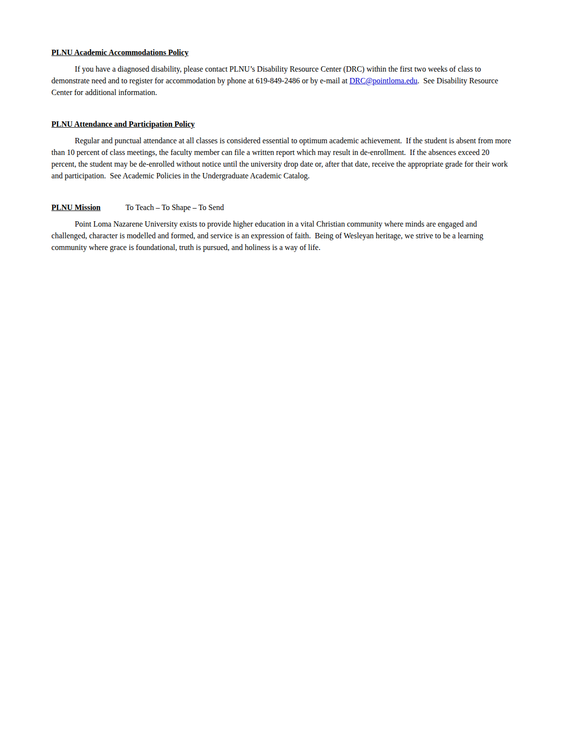PLNU Academic Accommodations Policy
If you have a diagnosed disability, please contact PLNU’s Disability Resource Center (DRC) within the first two weeks of class to demonstrate need and to register for accommodation by phone at 619-849-2486 or by e-mail at DRC@pointloma.edu. See Disability Resource Center for additional information.
PLNU Attendance and Participation Policy
Regular and punctual attendance at all classes is considered essential to optimum academic achievement. If the student is absent from more than 10 percent of class meetings, the faculty member can file a written report which may result in de-enrollment. If the absences exceed 20 percent, the student may be de-enrolled without notice until the university drop date or, after that date, receive the appropriate grade for their work and participation. See Academic Policies in the Undergraduate Academic Catalog.
PLNU Mission To Teach – To Shape – To Send
Point Loma Nazarene University exists to provide higher education in a vital Christian community where minds are engaged and challenged, character is modelled and formed, and service is an expression of faith. Being of Wesleyan heritage, we strive to be a learning community where grace is foundational, truth is pursued, and holiness is a way of life.